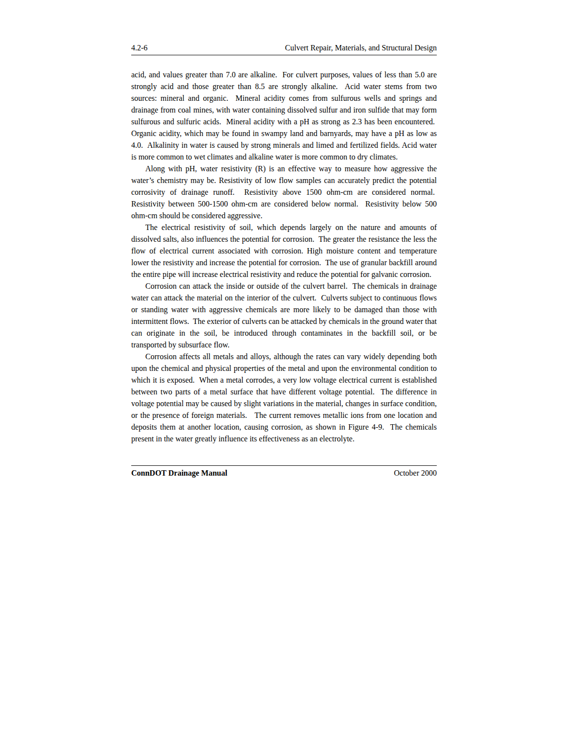4.2-6 Culvert Repair, Materials, and Structural Design
acid, and values greater than 7.0 are alkaline. For culvert purposes, values of less than 5.0 are strongly acid and those greater than 8.5 are strongly alkaline. Acid water stems from two sources: mineral and organic. Mineral acidity comes from sulfurous wells and springs and drainage from coal mines, with water containing dissolved sulfur and iron sulfide that may form sulfurous and sulfuric acids. Mineral acidity with a pH as strong as 2.3 has been encountered. Organic acidity, which may be found in swampy land and barnyards, may have a pH as low as 4.0. Alkalinity in water is caused by strong minerals and limed and fertilized fields. Acid water is more common to wet climates and alkaline water is more common to dry climates.
Along with pH, water resistivity (R) is an effective way to measure how aggressive the water’s chemistry may be. Resistivity of low flow samples can accurately predict the potential corrosivity of drainage runoff. Resistivity above 1500 ohm-cm are considered normal. Resistivity between 500-1500 ohm-cm are considered below normal. Resistivity below 500 ohm-cm should be considered aggressive.
The electrical resistivity of soil, which depends largely on the nature and amounts of dissolved salts, also influences the potential for corrosion. The greater the resistance the less the flow of electrical current associated with corrosion. High moisture content and temperature lower the resistivity and increase the potential for corrosion. The use of granular backfill around the entire pipe will increase electrical resistivity and reduce the potential for galvanic corrosion.
Corrosion can attack the inside or outside of the culvert barrel. The chemicals in drainage water can attack the material on the interior of the culvert. Culverts subject to continuous flows or standing water with aggressive chemicals are more likely to be damaged than those with intermittent flows. The exterior of culverts can be attacked by chemicals in the ground water that can originate in the soil, be introduced through contaminates in the backfill soil, or be transported by subsurface flow.
Corrosion affects all metals and alloys, although the rates can vary widely depending both upon the chemical and physical properties of the metal and upon the environmental condition to which it is exposed. When a metal corrodes, a very low voltage electrical current is established between two parts of a metal surface that have different voltage potential. The difference in voltage potential may be caused by slight variations in the material, changes in surface condition, or the presence of foreign materials. The current removes metallic ions from one location and deposits them at another location, causing corrosion, as shown in Figure 4-9. The chemicals present in the water greatly influence its effectiveness as an electrolyte.
ConnDOT Drainage Manual October 2000